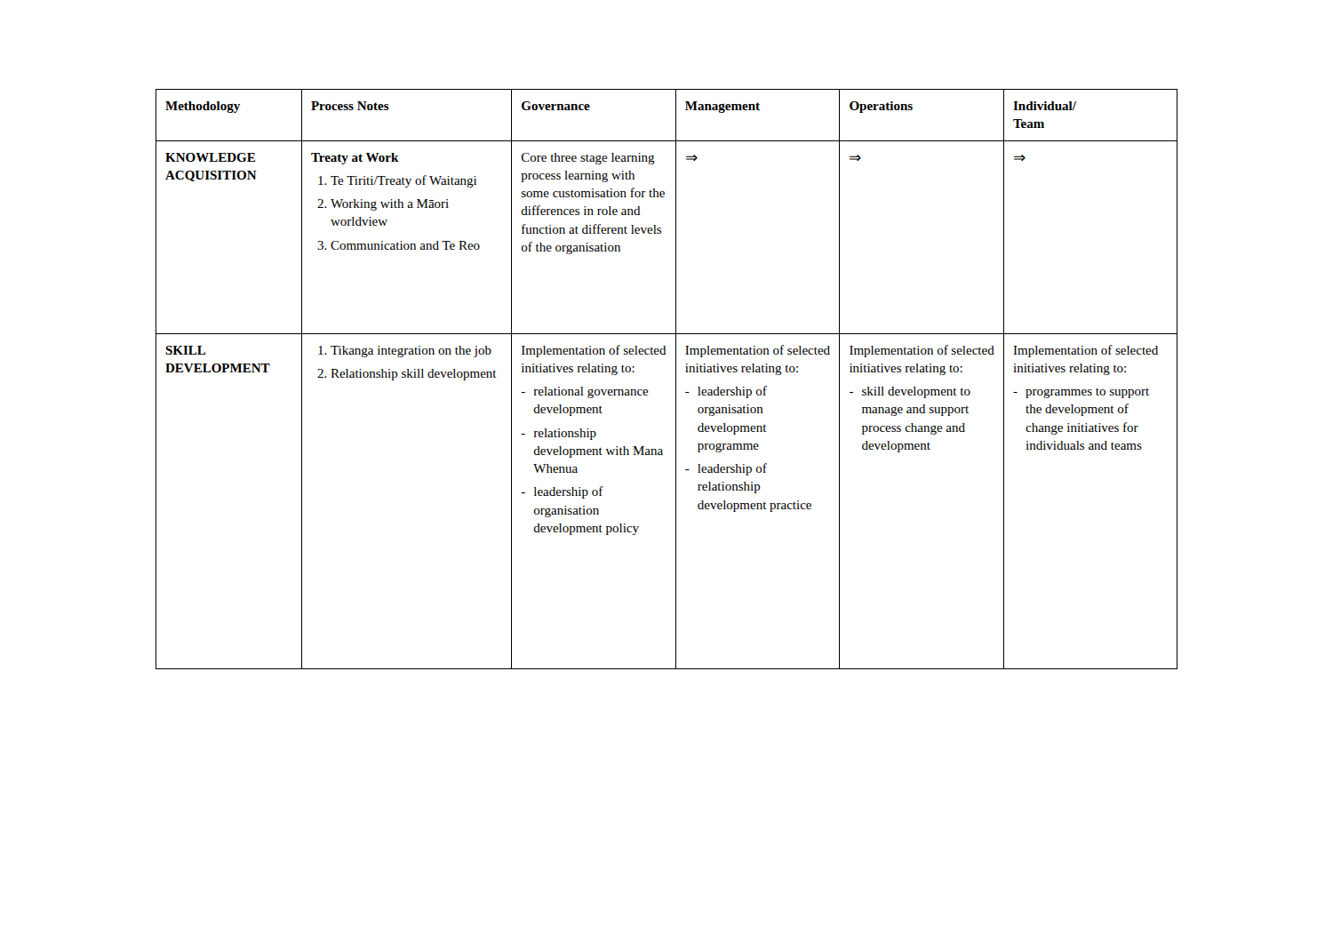| Methodology | Process Notes | Governance | Management | Operations | Individual/ Team |
| --- | --- | --- | --- | --- | --- |
| Knowledge Acquisition | Treaty at Work Te Tiriti/Treaty of Waitangi Working with a Māori worldview Communication and Te Reo | Core three stage learning process learning with some customisation for the differences in role and function at different levels of the organisation | ⇒ | ⇒ | ⇒ |
| Skill Development | Tikanga integration on the job Relationship skill development | Implementation of selected initiatives relating to: relational governance development relationship development with Mana Whenua leadership of organisation development policy | Implementation of selected initiatives relating to: leadership of organisation development programme leadership of relationship development practice | Implementation of selected initiatives relating to: skill development to manage and support process change and development | Implementation of selected initiatives relating to: programmes to support the development of change initiatives for individuals and teams |